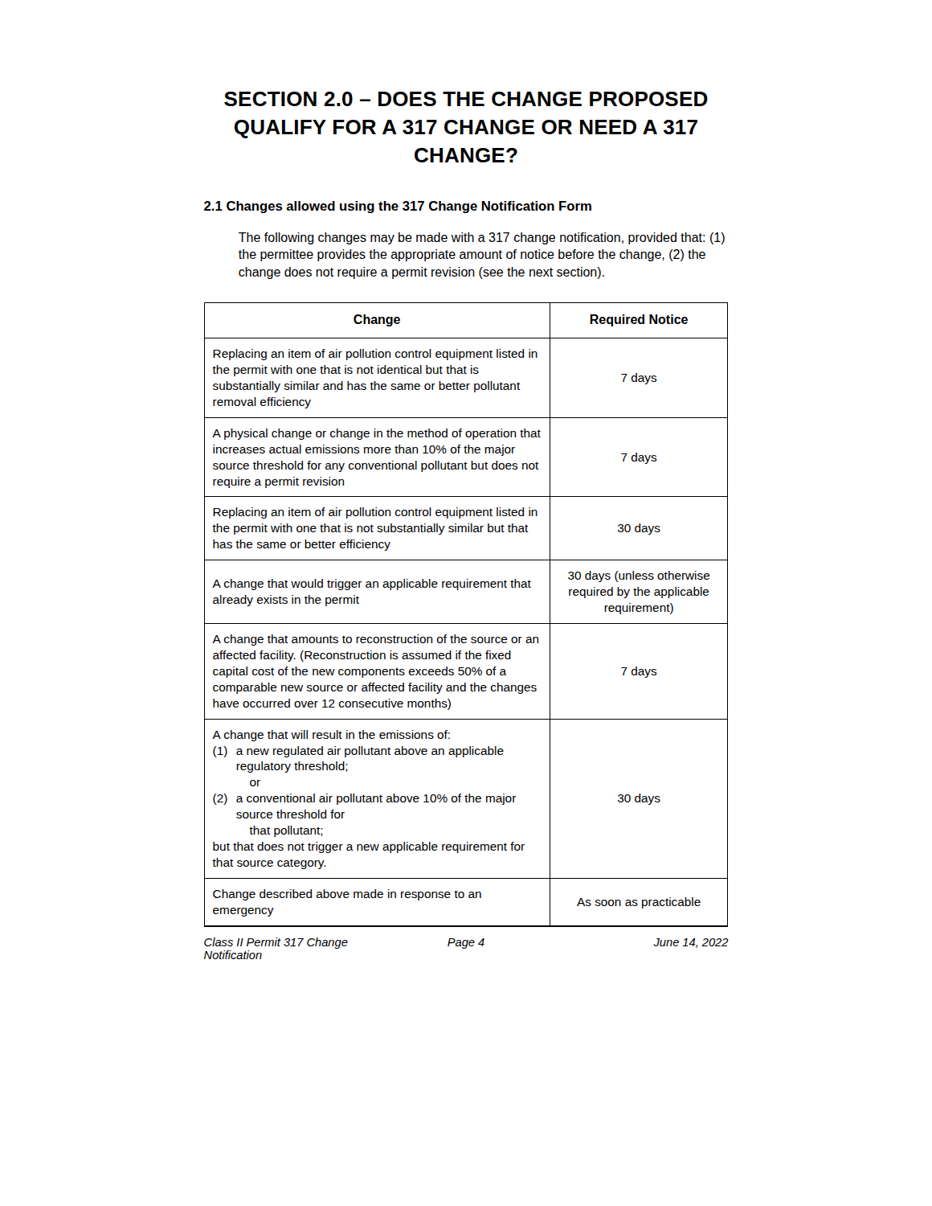SECTION 2.0 – DOES THE CHANGE PROPOSED QUALIFY FOR A 317 CHANGE OR NEED A 317 CHANGE?
2.1 Changes allowed using the 317 Change Notification Form
The following changes may be made with a 317 change notification, provided that: (1) the permittee provides the appropriate amount of notice before the change, (2) the change does not require a permit revision (see the next section).
| Change | Required Notice |
| --- | --- |
| Replacing an item of air pollution control equipment listed in the permit with one that is not identical but that is substantially similar and has the same or better pollutant removal efficiency | 7 days |
| A physical change or change in the method of operation that increases actual emissions more than 10% of the major source threshold for any conventional pollutant but does not require a permit revision | 7 days |
| Replacing an item of air pollution control equipment listed in the permit with one that is not substantially similar but that has the same or better efficiency | 30 days |
| A change that would trigger an applicable requirement that already exists in the permit | 30 days (unless otherwise required by the applicable requirement) |
| A change that amounts to reconstruction of the source or an affected facility. (Reconstruction is assumed if the fixed capital cost of the new components exceeds 50% of a comparable new source or affected facility and the changes have occurred over 12 consecutive months) | 7 days |
| A change that will result in the emissions of: a new regulated air pollutant above an applicable regulatory threshold; or a conventional air pollutant above 10% of the major source threshold for that pollutant; but that does not trigger a new applicable requirement for that source category. | 30 days |
| Change described above made in response to an emergency | As soon as practicable |
Class II Permit 317 Change Notification
Page 4
June 14, 2022